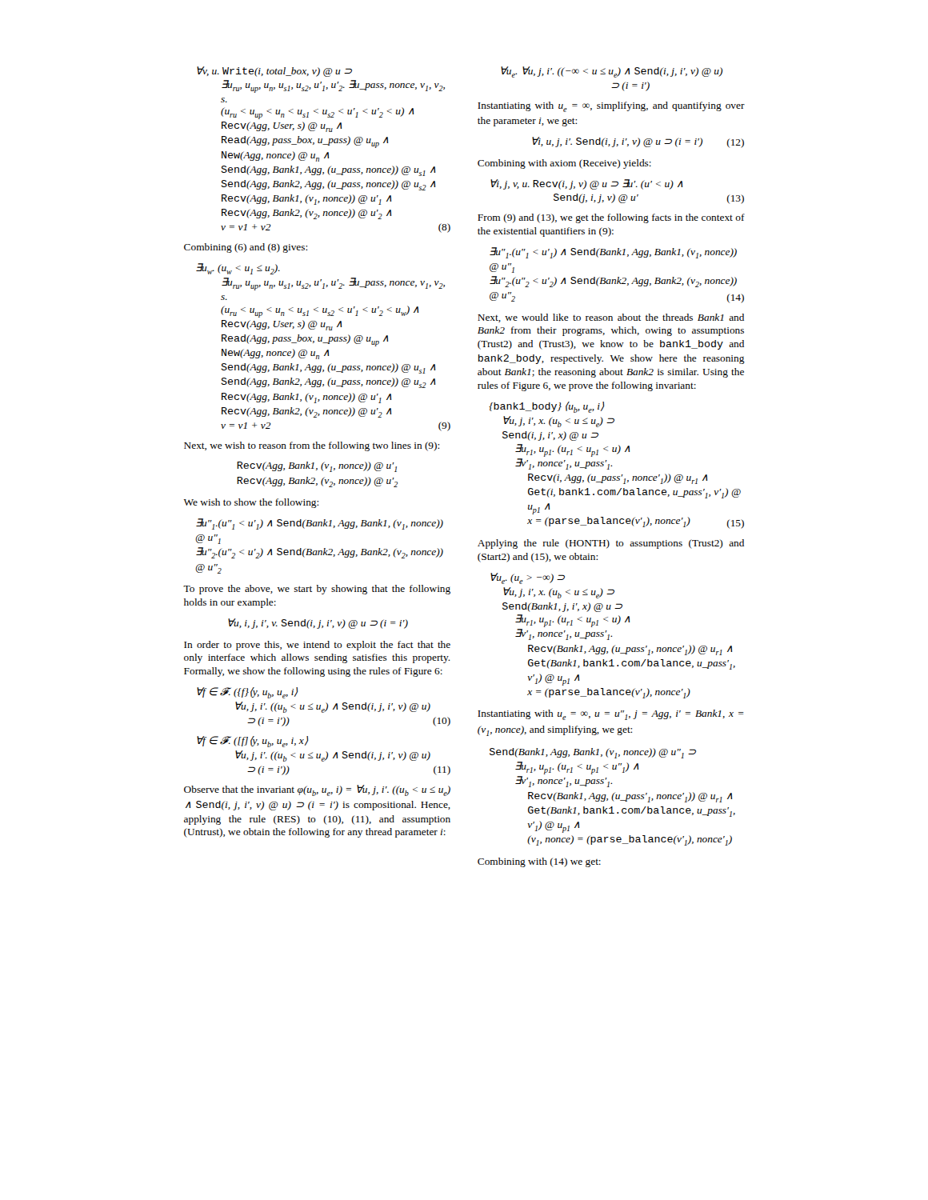∀v, u. Write(i, total_box, v) @ u ⊃ ∃uru, uup, un, us1, us2, u′1, u′2. ∃u_pass, nonce, v1, v2, s. (uru < uup < un < us1 < us2 < u′1 < u′2 < u) ∧ Recv(Agg, User, s) @ uru ∧ Read(Agg, pass_box, u_pass) @ uup ∧ New(Agg, nonce) @ un ∧ Send(Agg, Bank1, Agg, (u_pass, nonce)) @ us1 ∧ Send(Agg, Bank2, Agg, (u_pass, nonce)) @ us2 ∧ Recv(Agg, Bank1, (v1, nonce)) @ u′1 ∧ Recv(Agg, Bank2, (v2, nonce)) @ u′2 ∧ v = v1 + v2
(8)
Combining (6) and (8) gives:
∃uw. (uw < u1 ≤ u2). ∃uru, uup, un, us1, us2, u′1, u′2. ∃u_pass, nonce, v1, v2, s. (uru < uup < un < us1 < us2 < u′1 < u′2 < uw) ∧ Recv(Agg, User, s) @ uru ∧ Read(Agg, pass_box, u_pass) @ uup ∧ New(Agg, nonce) @ un ∧ Send(Agg, Bank1, Agg, (u_pass, nonce)) @ us1 ∧ Send(Agg, Bank2, Agg, (u_pass, nonce)) @ us2 ∧ Recv(Agg, Bank1, (v1, nonce)) @ u′1 ∧ Recv(Agg, Bank2, (v2, nonce)) @ u′2 ∧ v = v1 + v2
(9)
Next, we wish to reason from the following two lines in (9):
Recv(Agg, Bank1, (v1, nonce)) @ u′1 Recv(Agg, Bank2, (v2, nonce)) @ u′2
We wish to show the following:
∃u″1.(u″1 < u′1) ∧ Send(Bank1, Agg, Bank1, (v1, nonce)) @ u″1 ∃u″2.(u″2 < u′2) ∧ Send(Bank2, Agg, Bank2, (v2, nonce)) @ u″2
To prove the above, we start by showing that the following holds in our example:
∀u, i, j, i′, v. Send(i, j, i′, v) @ u ⊃ (i = i′)
In order to prove this, we intend to exploit the fact that the only interface which allows sending satisfies this property. Formally, we show the following using the rules of Figure 6:
∀f ∈ 𝓕. ({f}⟨y, ub, ue, i⟩ ∀u, j, i′. ((ub < u ≤ ue) ∧ Send(i, j, i′, v) @ u) ⊃ (i = i′))
(10)
∀f ∈ 𝓕. ([f]⟨y, ub, ue, i, x⟩ ∀u, j, i′. ((ub < u ≤ ue) ∧ Send(i, j, i′, v) @ u) ⊃ (i = i′))
(11)
Observe that the invariant φ(ub, ue, i) = ∀u, j, i′. ((ub < u ≤ ue) ∧ Send(i, j, i′, v) @ u) ⊃ (i = i′) is compositional. Hence, applying the rule (RES) to (10), (11), and assumption (Untrust), we obtain the following for any thread parameter i:
∀ue. ∀u, j, i′. ((−∞ < u ≤ ue) ∧ Send(i, j, i′, v) @ u) ⊃ (i = i′)
Instantiating with ue = ∞, simplifying, and quantifying over the parameter i, we get:
∀i, u, j, i′. Send(i, j, i′, v) @ u ⊃ (i = i′)
(12)
Combining with axiom (Receive) yields:
∀i, j, v, u. Recv(i, j, v) @ u ⊃ ∃u′. (u′ < u) ∧ Send(j, i, j, v) @ u′
(13)
From (9) and (13), we get the following facts in the context of the existential quantifiers in (9):
∃u″1.(u″1 < u′1) ∧ Send(Bank1, Agg, Bank1, (v1, nonce)) @ u″1 ∃u″2.(u″2 < u′2) ∧ Send(Bank2, Agg, Bank2, (v2, nonce)) @ u″2
(14)
Next, we would like to reason about the threads Bank1 and Bank2 from their programs, which, owing to assumptions (Trust2) and (Trust3), we know to be bank1_body and bank2_body, respectively. We show here the reasoning about Bank1; the reasoning about Bank2 is similar. Using the rules of Figure 6, we prove the following invariant:
{bank1_body} ⟨ub, ue, i⟩ ∀u, j, i′, x. (ub < u ≤ ue) ⊃ Send(i, j, i′, x) @ u ⊃ ∃ur1, up1. (ur1 < up1 < u) ∧ ∃v′1, nonce′1, u_pass′1. Recv(i, Agg, (u_pass′1, nonce′1)) @ ur1 ∧ Get(i, bank1.com/balance, u_pass′1, v′1) @ up1 ∧ x = (parse_balance(v′1), nonce′1)
(15)
Applying the rule (HONTH) to assumptions (Trust2) and (Start2) and (15), we obtain:
∀ue. (ue > −∞) ⊃ ∀u, j, i′, x. (ub < u ≤ ue) ⊃ Send(Bank1, j, i′, x) @ u ⊃ ∃ur1, up1. (ur1 < up1 < u) ∧ ∃v′1, nonce′1, u_pass′1. Recv(Bank1, Agg, (u_pass′1, nonce′1)) @ ur1 ∧ Get(Bank1, bank1.com/balance, u_pass′1, v′1) @ up1 ∧ x = (parse_balance(v′1), nonce′1)
Instantiating with ue = ∞, u = u″1, j = Agg, i′ = Bank1, x = (v1, nonce), and simplifying, we get:
Send(Bank1, Agg, Bank1, (v1, nonce)) @ u″1 ⊃ ∃ur1, up1. (ur1 < up1 < u″1) ∧ ∃v′1, nonce′1, u_pass′1. Recv(Bank1, Agg, (u_pass′1, nonce′1)) @ ur1 ∧ Get(Bank1, bank1.com/balance, u_pass′1, v′1) @ up1 ∧ (v1, nonce) = (parse_balance(v′1), nonce′1)
Combining with (14) we get: